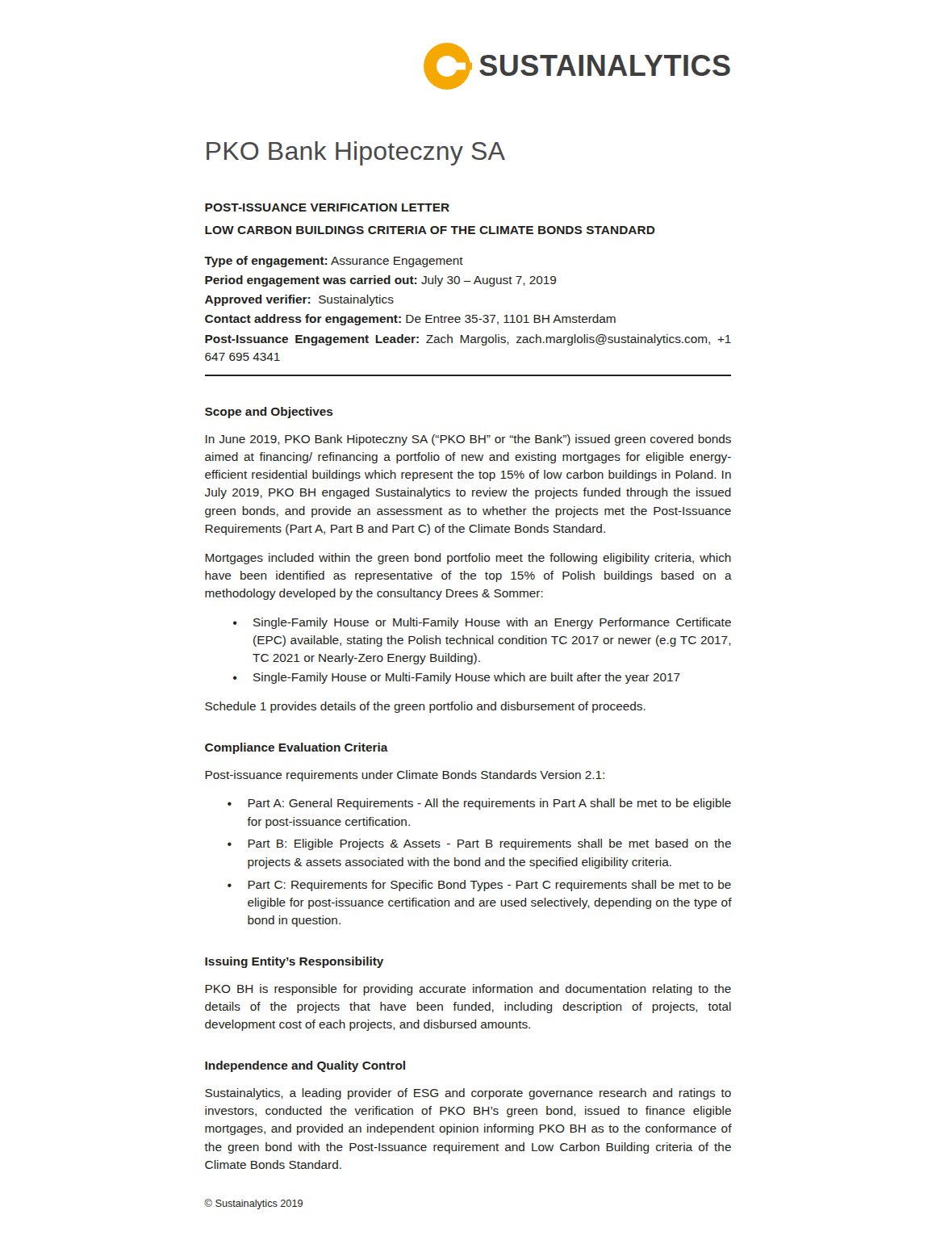SUSTAINALYTICS
PKO Bank Hipoteczny SA
POST-ISSUANCE VERIFICATION LETTER
LOW CARBON BUILDINGS CRITERIA OF THE CLIMATE BONDS STANDARD
Type of engagement: Assurance Engagement
Period engagement was carried out: July 30 – August 7, 2019
Approved verifier: Sustainalytics
Contact address for engagement: De Entree 35-37, 1101 BH Amsterdam
Post-Issuance Engagement Leader: Zach Margolis, zach.marglolis@sustainalytics.com, +1 647 695 4341
Scope and Objectives
In June 2019, PKO Bank Hipoteczny SA (“PKO BH” or “the Bank”) issued green covered bonds aimed at financing/ refinancing a portfolio of new and existing mortgages for eligible energy-efficient residential buildings which represent the top 15% of low carbon buildings in Poland. In July 2019, PKO BH engaged Sustainalytics to review the projects funded through the issued green bonds, and provide an assessment as to whether the projects met the Post-Issuance Requirements (Part A, Part B and Part C) of the Climate Bonds Standard.
Mortgages included within the green bond portfolio meet the following eligibility criteria, which have been identified as representative of the top 15% of Polish buildings based on a methodology developed by the consultancy Drees & Sommer:
Single-Family House or Multi-Family House with an Energy Performance Certificate (EPC) available, stating the Polish technical condition TC 2017 or newer (e.g TC 2017, TC 2021 or Nearly-Zero Energy Building).
Single-Family House or Multi-Family House which are built after the year 2017
Schedule 1 provides details of the green portfolio and disbursement of proceeds.
Compliance Evaluation Criteria
Post-issuance requirements under Climate Bonds Standards Version 2.1:
Part A: General Requirements - All the requirements in Part A shall be met to be eligible for post-issuance certification.
Part B: Eligible Projects & Assets - Part B requirements shall be met based on the projects & assets associated with the bond and the specified eligibility criteria.
Part C: Requirements for Specific Bond Types - Part C requirements shall be met to be eligible for post-issuance certification and are used selectively, depending on the type of bond in question.
Issuing Entity’s Responsibility
PKO BH is responsible for providing accurate information and documentation relating to the details of the projects that have been funded, including description of projects, total development cost of each projects, and disbursed amounts.
Independence and Quality Control
Sustainalytics, a leading provider of ESG and corporate governance research and ratings to investors, conducted the verification of PKO BH’s green bond, issued to finance eligible mortgages, and provided an independent opinion informing PKO BH as to the conformance of the green bond with the Post-Issuance requirement and Low Carbon Building criteria of the Climate Bonds Standard.
© Sustainalytics 2019